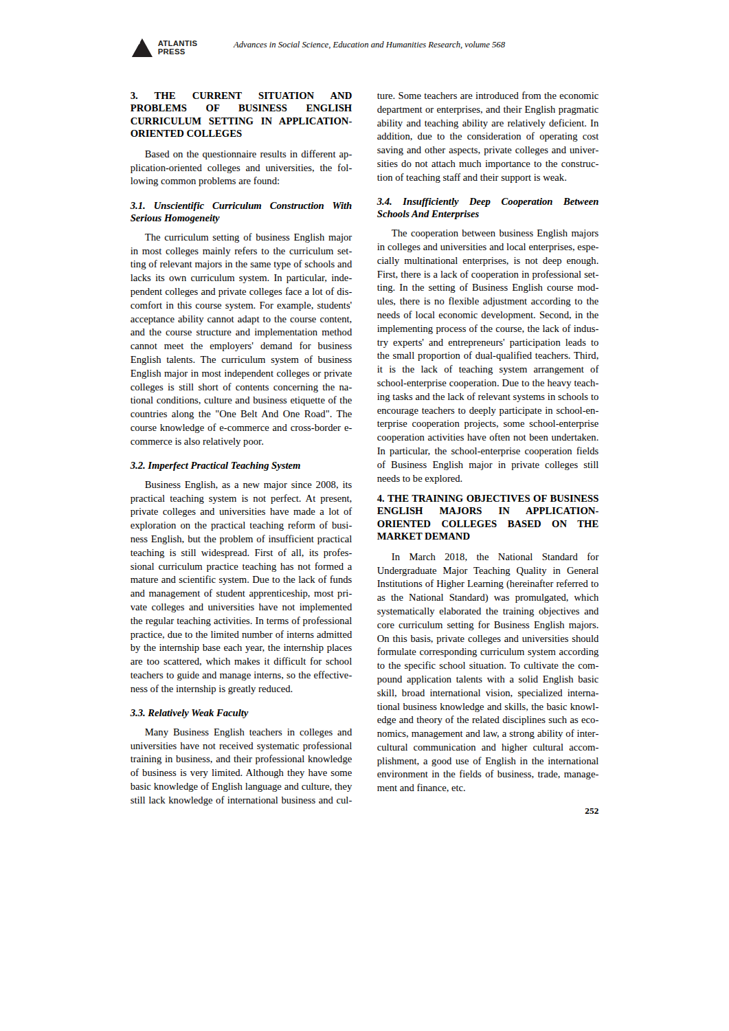ATLANTIS
PRESS
Advances in Social Science, Education and Humanities Research, volume 568
3. The current situation and problems of business English curriculum setting in application-oriented colleges
Based on the questionnaire results in different application-oriented colleges and universities, the following common problems are found:
3.1. Unscientific Curriculum Construction With Serious Homogeneity
The curriculum setting of business English major in most colleges mainly refers to the curriculum setting of relevant majors in the same type of schools and lacks its own curriculum system. In particular, independent colleges and private colleges face a lot of discomfort in this course system. For example, students' acceptance ability cannot adapt to the course content, and the course structure and implementation method cannot meet the employers' demand for business English talents. The curriculum system of business English major in most independent colleges or private colleges is still short of contents concerning the national conditions, culture and business etiquette of the countries along the "One Belt And One Road". The course knowledge of e-commerce and cross-border e-commerce is also relatively poor.
3.2. Imperfect Practical Teaching System
Business English, as a new major since 2008, its practical teaching system is not perfect. At present, private colleges and universities have made a lot of exploration on the practical teaching reform of business English, but the problem of insufficient practical teaching is still widespread. First of all, its professional curriculum practice teaching has not formed a mature and scientific system. Due to the lack of funds and management of student apprenticeship, most private colleges and universities have not implemented the regular teaching activities. In terms of professional practice, due to the limited number of interns admitted by the internship base each year, the internship places are too scattered, which makes it difficult for school teachers to guide and manage interns, so the effectiveness of the internship is greatly reduced.
3.3. Relatively Weak Faculty
Many Business English teachers in colleges and universities have not received systematic professional training in business, and their professional knowledge of business is very limited. Although they have some basic knowledge of English language and culture, they still lack knowledge of international business and culture. Some teachers are introduced from the economic department or enterprises, and their English pragmatic ability and teaching ability are relatively deficient. In addition, due to the consideration of operating cost saving and other aspects, private colleges and universities do not attach much importance to the construction of teaching staff and their support is weak.
3.4. Insufficiently Deep Cooperation Between Schools And Enterprises
The cooperation between business English majors in colleges and universities and local enterprises, especially multinational enterprises, is not deep enough. First, there is a lack of cooperation in professional setting. In the setting of Business English course modules, there is no flexible adjustment according to the needs of local economic development. Second, in the implementing process of the course, the lack of industry experts' and entrepreneurs' participation leads to the small proportion of dual-qualified teachers. Third, it is the lack of teaching system arrangement of school-enterprise cooperation. Due to the heavy teaching tasks and the lack of relevant systems in schools to encourage teachers to deeply participate in school-enterprise cooperation projects, some school-enterprise cooperation activities have often not been undertaken. In particular, the school-enterprise cooperation fields of Business English major in private colleges still needs to be explored.
4. The training objectives of business English majors in application-oriented colleges based on the market demand
In March 2018, the National Standard for Undergraduate Major Teaching Quality in General Institutions of Higher Learning (hereinafter referred to as the National Standard) was promulgated, which systematically elaborated the training objectives and core curriculum setting for Business English majors. On this basis, private colleges and universities should formulate corresponding curriculum system according to the specific school situation. To cultivate the compound application talents with a solid English basic skill, broad international vision, specialized international business knowledge and skills, the basic knowledge and theory of the related disciplines such as economics, management and law, a strong ability of intercultural communication and higher cultural accomplishment, a good use of English in the international environment in the fields of business, trade, management and finance, etc.
252